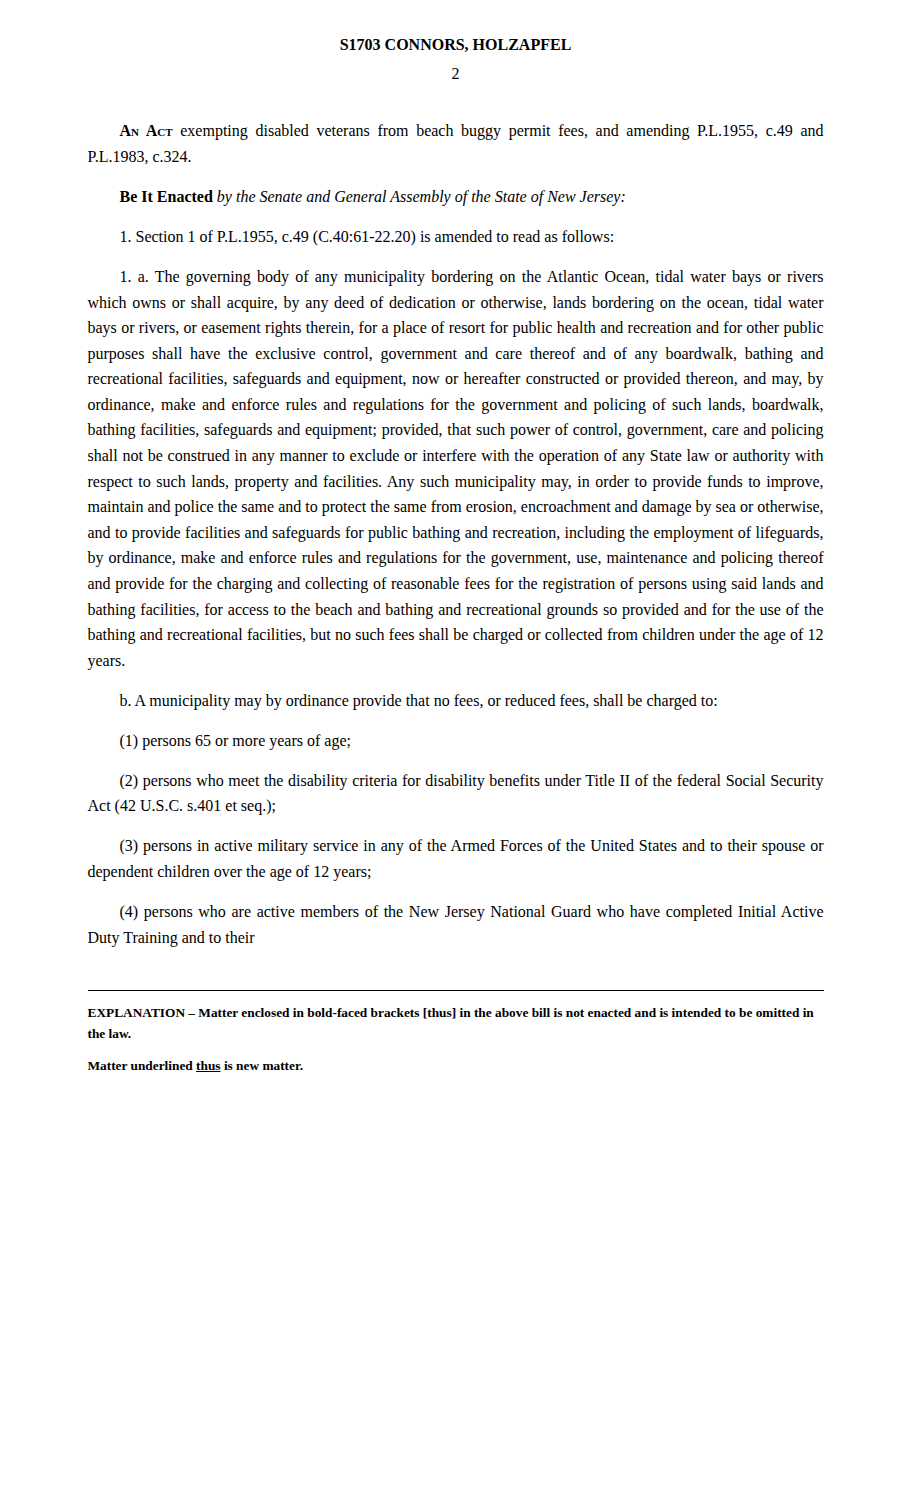S1703 CONNORS, HOLZAPFEL
2
An Act exempting disabled veterans from beach buggy permit fees, and amending P.L.1955, c.49 and P.L.1983, c.324.
Be It Enacted by the Senate and General Assembly of the State of New Jersey:
1. Section 1 of P.L.1955, c.49 (C.40:61-22.20) is amended to read as follows:
1. a. The governing body of any municipality bordering on the Atlantic Ocean, tidal water bays or rivers which owns or shall acquire, by any deed of dedication or otherwise, lands bordering on the ocean, tidal water bays or rivers, or easement rights therein, for a place of resort for public health and recreation and for other public purposes shall have the exclusive control, government and care thereof and of any boardwalk, bathing and recreational facilities, safeguards and equipment, now or hereafter constructed or provided thereon, and may, by ordinance, make and enforce rules and regulations for the government and policing of such lands, boardwalk, bathing facilities, safeguards and equipment; provided, that such power of control, government, care and policing shall not be construed in any manner to exclude or interfere with the operation of any State law or authority with respect to such lands, property and facilities. Any such municipality may, in order to provide funds to improve, maintain and police the same and to protect the same from erosion, encroachment and damage by sea or otherwise, and to provide facilities and safeguards for public bathing and recreation, including the employment of lifeguards, by ordinance, make and enforce rules and regulations for the government, use, maintenance and policing thereof and provide for the charging and collecting of reasonable fees for the registration of persons using said lands and bathing facilities, for access to the beach and bathing and recreational grounds so provided and for the use of the bathing and recreational facilities, but no such fees shall be charged or collected from children under the age of 12 years.
b. A municipality may by ordinance provide that no fees, or reduced fees, shall be charged to:
(1) persons 65 or more years of age;
(2) persons who meet the disability criteria for disability benefits under Title II of the federal Social Security Act (42 U.S.C. s.401 et seq.);
(3) persons in active military service in any of the Armed Forces of the United States and to their spouse or dependent children over the age of 12 years;
(4) persons who are active members of the New Jersey National Guard who have completed Initial Active Duty Training and to their
EXPLANATION – Matter enclosed in bold-faced brackets [thus] in the above bill is not enacted and is intended to be omitted in the law.
Matter underlined thus is new matter.